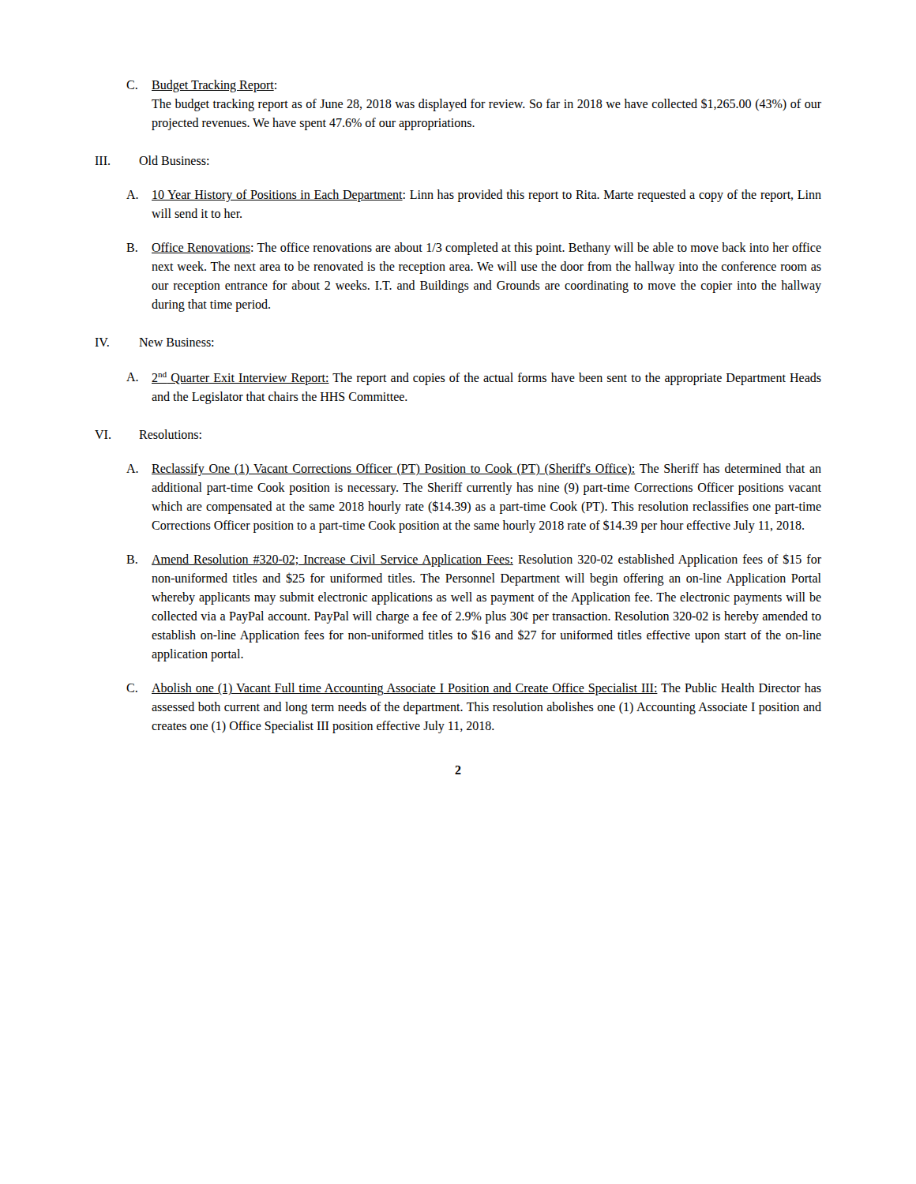C.
Budget Tracking Report:
The budget tracking report as of June 28, 2018 was displayed for review. So far in 2018 we have collected $1,265.00 (43%) of our projected revenues. We have spent 47.6% of our appropriations.
III.
Old Business:
A.
10 Year History of Positions in Each Department: Linn has provided this report to Rita. Marte requested a copy of the report, Linn will send it to her.
B.
Office Renovations: The office renovations are about 1/3 completed at this point. Bethany will be able to move back into her office next week. The next area to be renovated is the reception area. We will use the door from the hallway into the conference room as our reception entrance for about 2 weeks. I.T. and Buildings and Grounds are coordinating to move the copier into the hallway during that time period.
IV.
New Business:
A.
2nd Quarter Exit Interview Report: The report and copies of the actual forms have been sent to the appropriate Department Heads and the Legislator that chairs the HHS Committee.
VI.
Resolutions:
A.
Reclassify One (1) Vacant Corrections Officer (PT) Position to Cook (PT) (Sheriff's Office): The Sheriff has determined that an additional part-time Cook position is necessary. The Sheriff currently has nine (9) part-time Corrections Officer positions vacant which are compensated at the same 2018 hourly rate ($14.39) as a part-time Cook (PT). This resolution reclassifies one part-time Corrections Officer position to a part-time Cook position at the same hourly 2018 rate of $14.39 per hour effective July 11, 2018.
B.
Amend Resolution #320-02; Increase Civil Service Application Fees: Resolution 320-02 established Application fees of $15 for non-uniformed titles and $25 for uniformed titles. The Personnel Department will begin offering an on-line Application Portal whereby applicants may submit electronic applications as well as payment of the Application fee. The electronic payments will be collected via a PayPal account. PayPal will charge a fee of 2.9% plus 30¢ per transaction. Resolution 320-02 is hereby amended to establish on-line Application fees for non-uniformed titles to $16 and $27 for uniformed titles effective upon start of the on-line application portal.
C.
Abolish one (1) Vacant Full time Accounting Associate I Position and Create Office Specialist III: The Public Health Director has assessed both current and long term needs of the department. This resolution abolishes one (1) Accounting Associate I position and creates one (1) Office Specialist III position effective July 11, 2018.
2